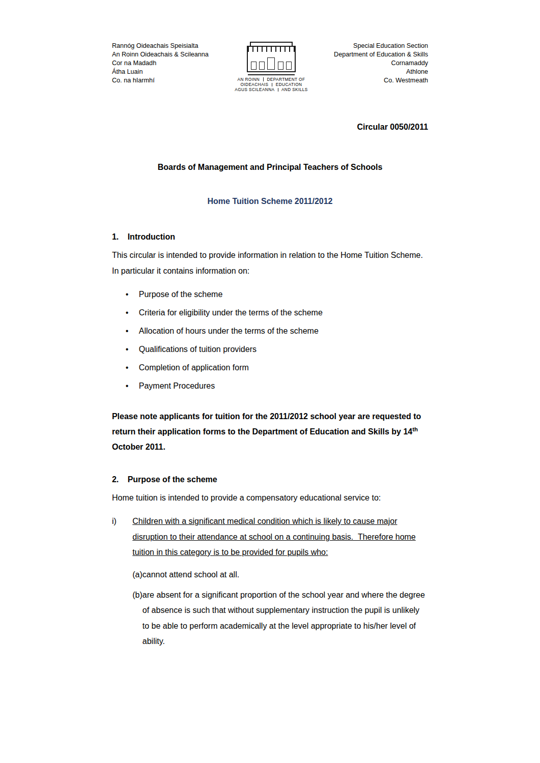Rannóg Oideachais Speisialta
An Roinn Oideachais & Scileanna
Cor na Madadh
Átha Luain
Co. na hIarmhí
AN ROINN DEPARTMENT OF
OIDEACHAIS EDUCATION
AGUS SCILEANNA AND SKILLS
Special Education Section
Department of Education & Skills
Cornamaddy
Athlone
Co. Westmeath
Circular 0050/2011
Boards of Management and Principal Teachers of Schools
Home Tuition Scheme 2011/2012
1. Introduction
This circular is intended to provide information in relation to the Home Tuition Scheme. In particular it contains information on:
Purpose of the scheme
Criteria for eligibility under the terms of the scheme
Allocation of hours under the terms of the scheme
Qualifications of tuition providers
Completion of application form
Payment Procedures
Please note applicants for tuition for the 2011/2012 school year are requested to return their application forms to the Department of Education and Skills by 14th October 2011.
2. Purpose of the scheme
Home tuition is intended to provide a compensatory educational service to:
i)
Children with a significant medical condition which is likely to cause major disruption to their attendance at school on a continuing basis. Therefore home tuition in this category is to be provided for pupils who:
(a)
cannot attend school at all.
(b)
are absent for a significant proportion of the school year and where the degree of absence is such that without supplementary instruction the pupil is unlikely to be able to perform academically at the level appropriate to his/her level of ability.